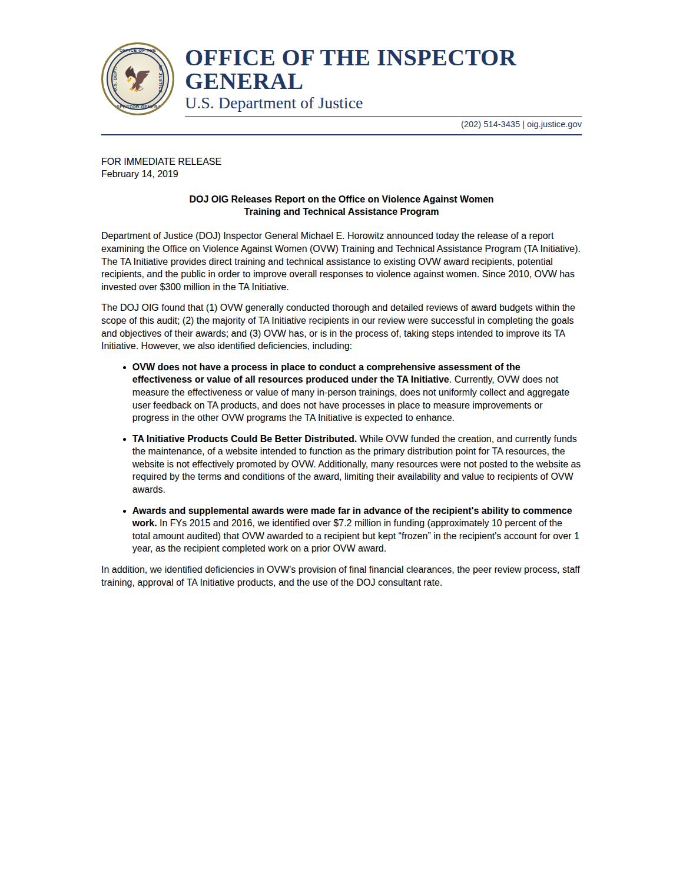Office of the Inspector General U.S. Dept. of Justice
🦅
OFFICE OF THE INSPECTOR GENERAL
U.S. Department of Justice
(202) 514-3435 | oig.justice.gov
FOR IMMEDIATE RELEASE
February 14, 2019
DOJ OIG Releases Report on the Office on Violence Against Women
Training and Technical Assistance Program
Department of Justice (DOJ) Inspector General Michael E. Horowitz announced today the release of a report examining the Office on Violence Against Women (OVW) Training and Technical Assistance Program (TA Initiative). The TA Initiative provides direct training and technical assistance to existing OVW award recipients, potential recipients, and the public in order to improve overall responses to violence against women. Since 2010, OVW has invested over $300 million in the TA Initiative.
The DOJ OIG found that (1) OVW generally conducted thorough and detailed reviews of award budgets within the scope of this audit; (2) the majority of TA Initiative recipients in our review were successful in completing the goals and objectives of their awards; and (3) OVW has, or is in the process of, taking steps intended to improve its TA Initiative. However, we also identified deficiencies, including:
OVW does not have a process in place to conduct a comprehensive assessment of the effectiveness or value of all resources produced under the TA Initiative. Currently, OVW does not measure the effectiveness or value of many in-person trainings, does not uniformly collect and aggregate user feedback on TA products, and does not have processes in place to measure improvements or progress in the other OVW programs the TA Initiative is expected to enhance.
TA Initiative Products Could Be Better Distributed. While OVW funded the creation, and currently funds the maintenance, of a website intended to function as the primary distribution point for TA resources, the website is not effectively promoted by OVW. Additionally, many resources were not posted to the website as required by the terms and conditions of the award, limiting their availability and value to recipients of OVW awards.
Awards and supplemental awards were made far in advance of the recipient's ability to commence work. In FYs 2015 and 2016, we identified over $7.2 million in funding (approximately 10 percent of the total amount audited) that OVW awarded to a recipient but kept “frozen” in the recipient's account for over 1 year, as the recipient completed work on a prior OVW award.
In addition, we identified deficiencies in OVW's provision of final financial clearances, the peer review process, staff training, approval of TA Initiative products, and the use of the DOJ consultant rate.